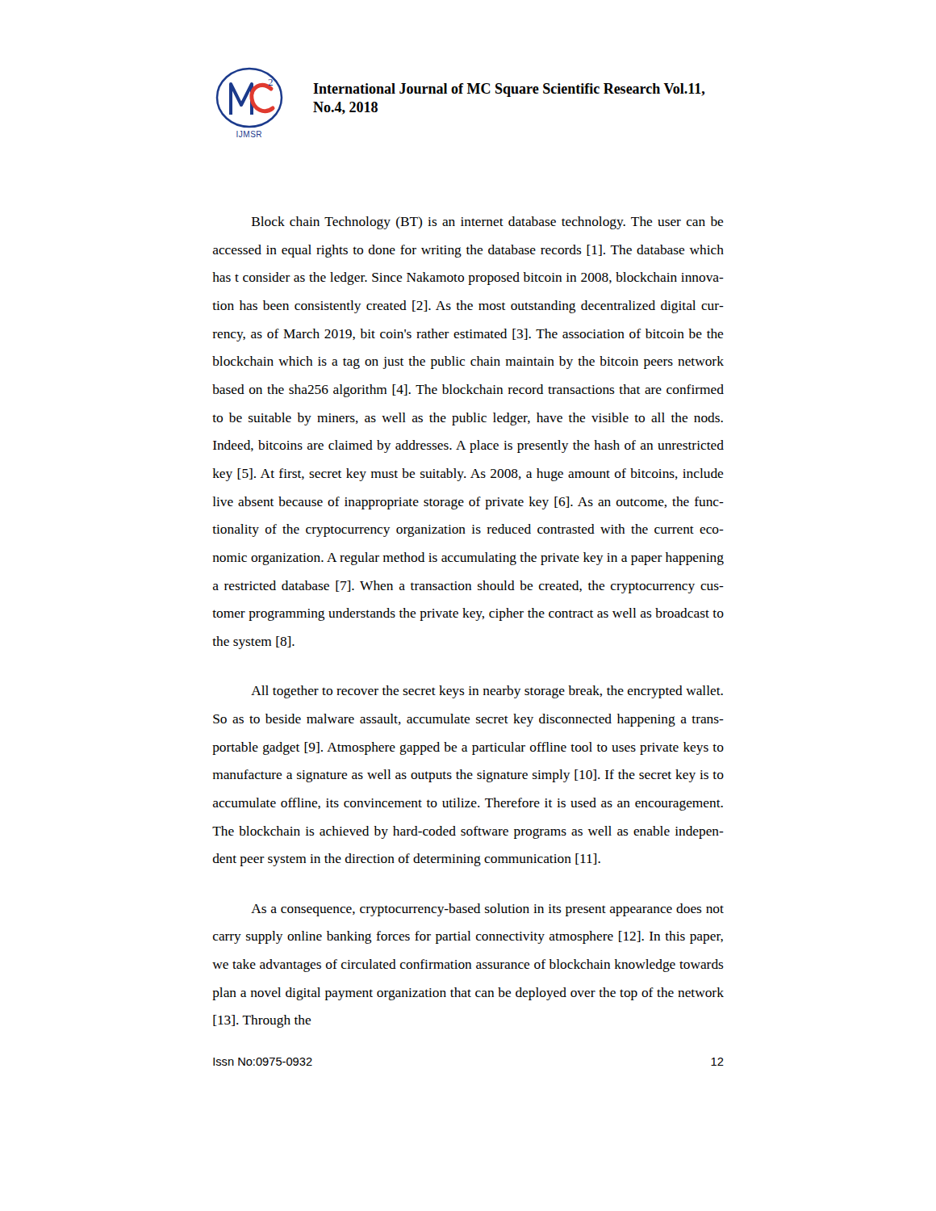2
IJMSR
International Journal of MC Square Scientific Research Vol.11, No.4, 2018
Block chain Technology (BT) is an internet database technology. The user can be accessed in equal rights to done for writing the database records [1]. The database which has t consider as the ledger. Since Nakamoto proposed bitcoin in 2008, blockchain innovation has been consistently created [2]. As the most outstanding decentralized digital currency, as of March 2019, bit coin's rather estimated [3]. The association of bitcoin be the blockchain which is a tag on just the public chain maintain by the bitcoin peers network based on the sha256 algorithm [4]. The blockchain record transactions that are confirmed to be suitable by miners, as well as the public ledger, have the visible to all the nods. Indeed, bitcoins are claimed by addresses. A place is presently the hash of an unrestricted key [5]. At first, secret key must be suitably. As 2008, a huge amount of bitcoins, include live absent because of inappropriate storage of private key [6]. As an outcome, the functionality of the cryptocurrency organization is reduced contrasted with the current economic organization. A regular method is accumulating the private key in a paper happening a restricted database [7]. When a transaction should be created, the cryptocurrency customer programming understands the private key, cipher the contract as well as broadcast to the system [8].
All together to recover the secret keys in nearby storage break, the encrypted wallet. So as to beside malware assault, accumulate secret key disconnected happening a transportable gadget [9]. Atmosphere gapped be a particular offline tool to uses private keys to manufacture a signature as well as outputs the signature simply [10]. If the secret key is to accumulate offline, its convincement to utilize. Therefore it is used as an encouragement. The blockchain is achieved by hard-coded software programs as well as enable independent peer system in the direction of determining communication [11].
As a consequence, cryptocurrency-based solution in its present appearance does not carry supply online banking forces for partial connectivity atmosphere [12]. In this paper, we take advantages of circulated confirmation assurance of blockchain knowledge towards plan a novel digital payment organization that can be deployed over the top of the network [13]. Through the
Issn No:0975-0932 12